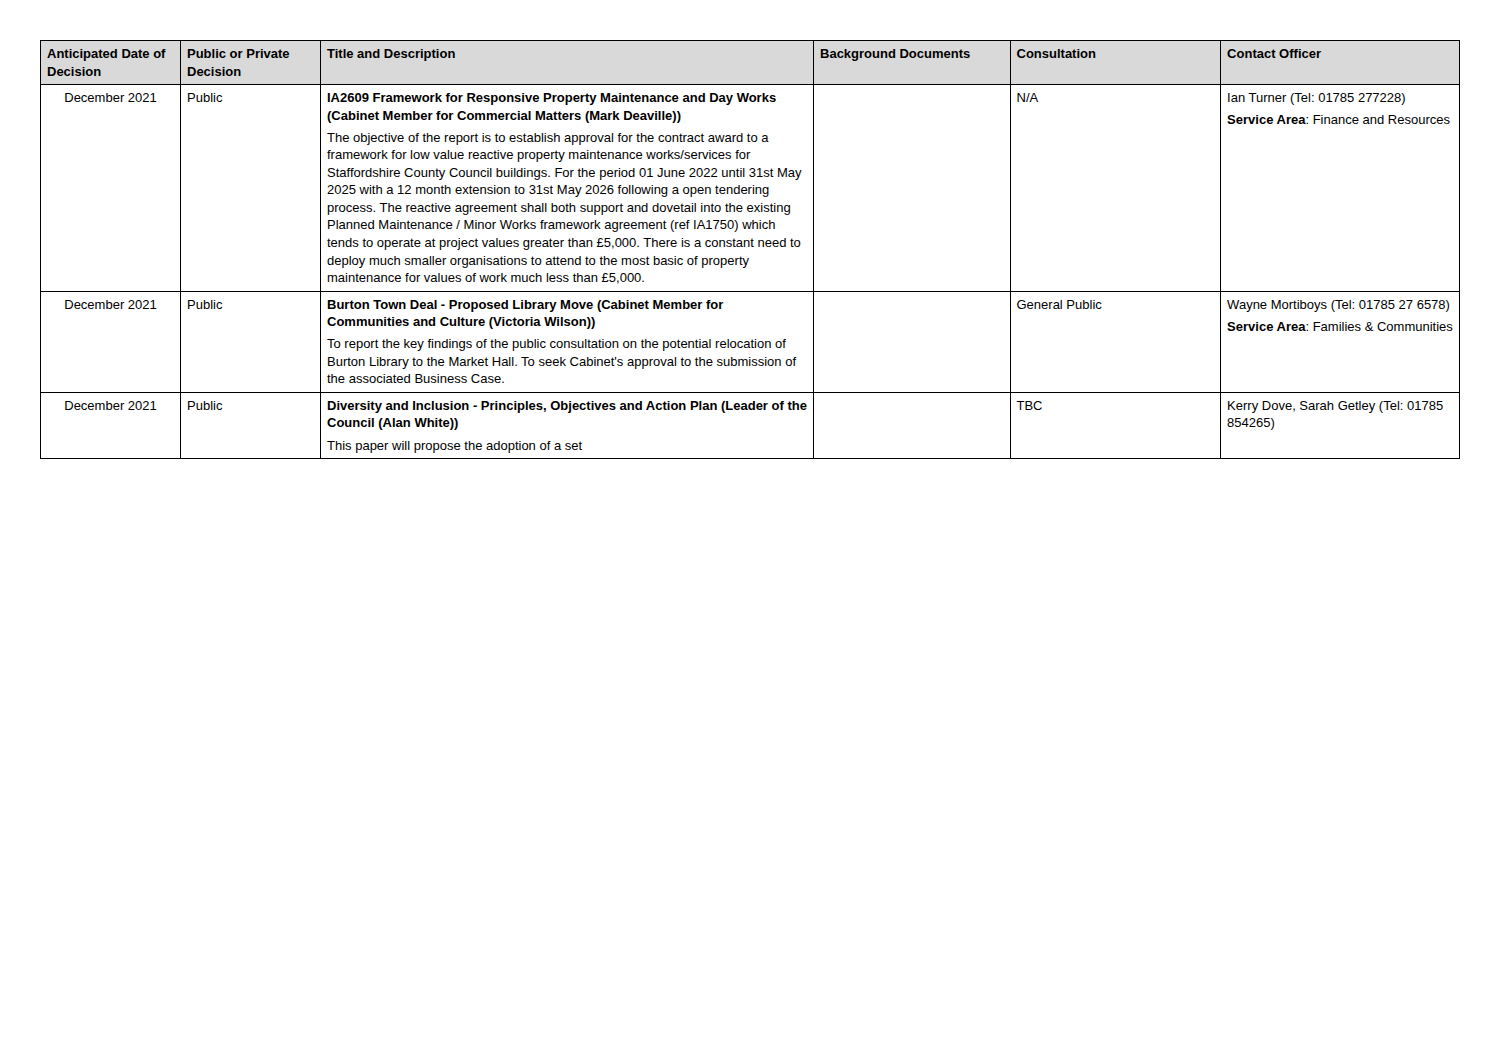| Anticipated Date of Decision | Public or Private Decision | Title and Description | Background Documents | Consultation | Contact Officer |
| --- | --- | --- | --- | --- | --- |
| December 2021 | Public | IA2609 Framework for Responsive Property Maintenance and Day Works (Cabinet Member for Commercial Matters (Mark Deaville)) The objective of the report is to establish approval for the contract award to a framework for low value reactive property maintenance works/services for Staffordshire County Council buildings. For the period 01 June 2022 until 31st May 2025 with a 12 month extension to 31st May 2026 following a open tendering process. The reactive agreement shall both support and dovetail into the existing Planned Maintenance / Minor Works framework agreement (ref IA1750) which tends to operate at project values greater than £5,000. There is a constant need to deploy much smaller organisations to attend to the most basic of property maintenance for values of work much less than £5,000. | | N/A | Ian Turner (Tel: 01785 277228) Service Area : Finance and Resources |
| December 2021 | Public | Burton Town Deal - Proposed Library Move (Cabinet Member for Communities and Culture (Victoria Wilson)) To report the key findings of the public consultation on the potential relocation of Burton Library to the Market Hall. To seek Cabinet's approval to the submission of the associated Business Case. | | General Public | Wayne Mortiboys (Tel: 01785 27 6578) Service Area : Families & Communities |
| December 2021 | Public | Diversity and Inclusion - Principles, Objectives and Action Plan (Leader of the Council (Alan White)) This paper will propose the adoption of a set | | TBC | Kerry Dove, Sarah Getley (Tel: 01785 854265) |